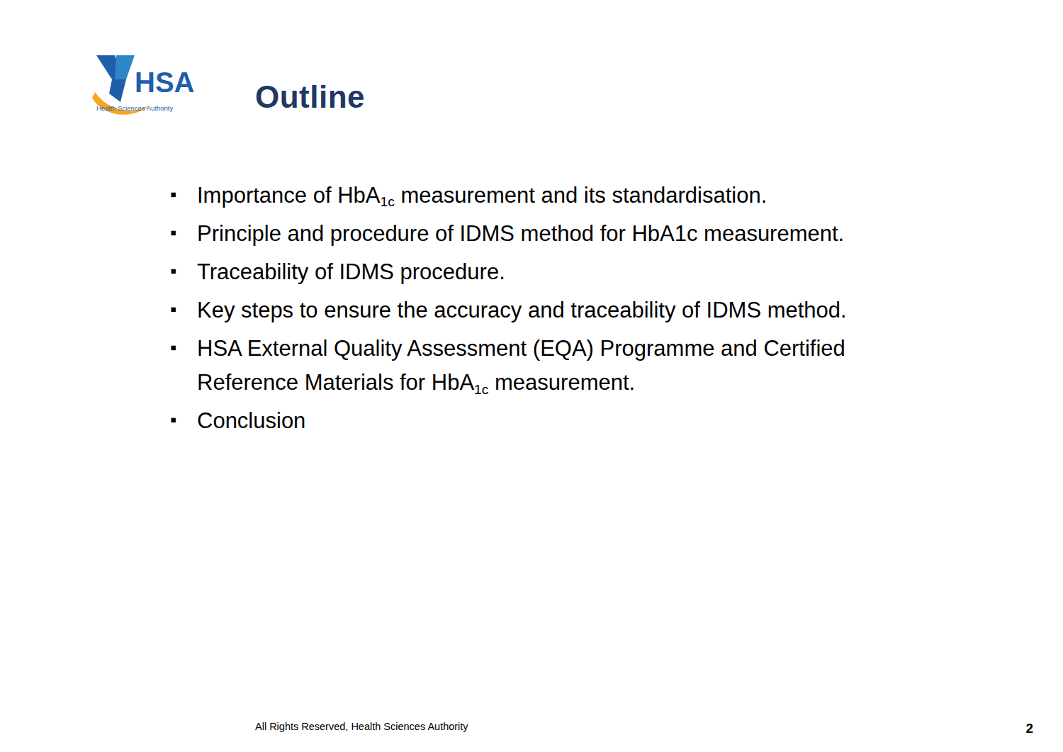HSA Health Sciences Authority
Outline
Importance of HbA1c measurement and its standardisation.
Principle and procedure of IDMS method for HbA1c measurement.
Traceability of IDMS procedure.
Key steps to ensure the accuracy and traceability of IDMS method.
HSA External Quality Assessment (EQA) Programme and Certified Reference Materials for HbA1c measurement.
Conclusion
All Rights Reserved, Health Sciences Authority
2